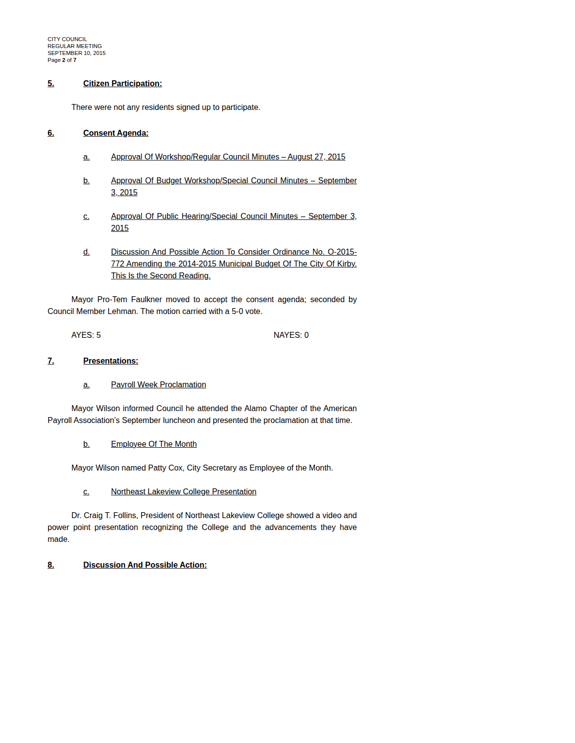CITY COUNCIL
REGULAR MEETING
SEPTEMBER 10, 2015
Page 2 of 7
5.
Citizen Participation:
There were not any residents signed up to participate.
6.
Consent Agenda:
a.
Approval Of Workshop/Regular Council Minutes – August 27, 2015
b.
Approval Of Budget Workshop/Special Council Minutes – September 3, 2015
c.
Approval Of Public Hearing/Special Council Minutes – September 3, 2015
d.
Discussion And Possible Action To Consider Ordinance No. O-2015-772 Amending the 2014-2015 Municipal Budget Of The City Of Kirby. This Is the Second Reading.
Mayor Pro-Tem Faulkner moved to accept the consent agenda; seconded by Council Member Lehman. The motion carried with a 5-0 vote.
AYES: 5
NAYES: 0
7.
Presentations:
a.
Payroll Week Proclamation
Mayor Wilson informed Council he attended the Alamo Chapter of the American Payroll Association’s September luncheon and presented the proclamation at that time.
b.
Employee Of The Month
Mayor Wilson named Patty Cox, City Secretary as Employee of the Month.
c.
Northeast Lakeview College Presentation
Dr. Craig T. Follins, President of Northeast Lakeview College showed a video and power point presentation recognizing the College and the advancements they have made.
8.
Discussion And Possible Action: